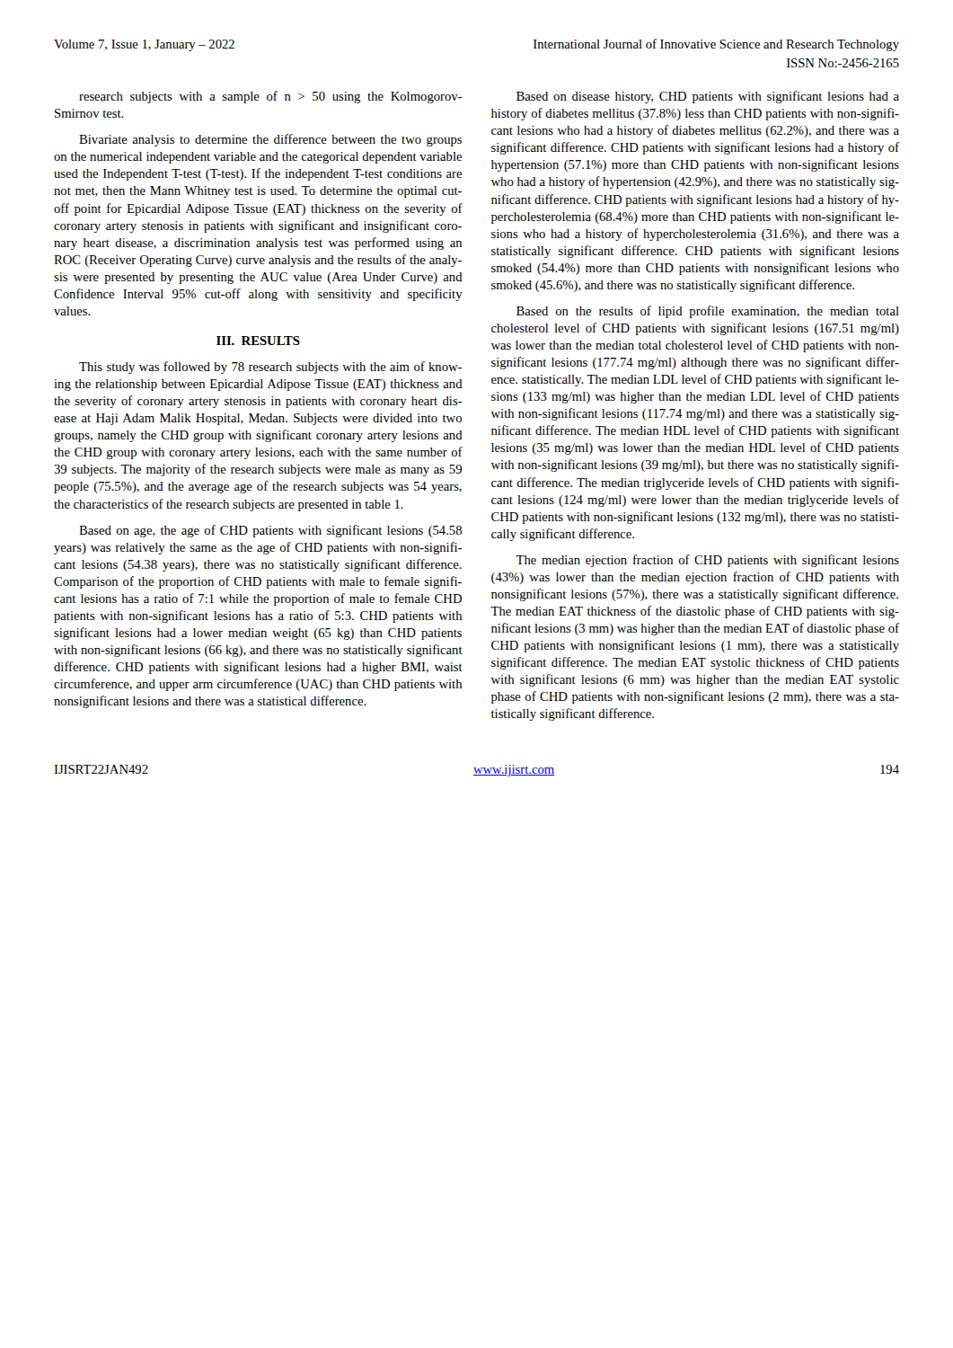Volume 7, Issue 1, January – 2022
International Journal of Innovative Science and Research Technology
ISSN No:-2456-2165
research subjects with a sample of n > 50 using the Kolmogorov-Smirnov test.
Bivariate analysis to determine the difference between the two groups on the numerical independent variable and the categorical dependent variable used the Independent T-test (T-test). If the independent T-test conditions are not met, then the Mann Whitney test is used. To determine the optimal cut-off point for Epicardial Adipose Tissue (EAT) thickness on the severity of coronary artery stenosis in patients with significant and insignificant coronary heart disease, a discrimination analysis test was performed using an ROC (Receiver Operating Curve) curve analysis and the results of the analysis were presented by presenting the AUC value (Area Under Curve) and Confidence Interval 95% cut-off along with sensitivity and specificity values.
III. RESULTS
This study was followed by 78 research subjects with the aim of knowing the relationship between Epicardial Adipose Tissue (EAT) thickness and the severity of coronary artery stenosis in patients with coronary heart disease at Haji Adam Malik Hospital, Medan. Subjects were divided into two groups, namely the CHD group with significant coronary artery lesions and the CHD group with coronary artery lesions, each with the same number of 39 subjects. The majority of the research subjects were male as many as 59 people (75.5%), and the average age of the research subjects was 54 years, the characteristics of the research subjects are presented in table 1.
Based on age, the age of CHD patients with significant lesions (54.58 years) was relatively the same as the age of CHD patients with non-significant lesions (54.38 years), there was no statistically significant difference. Comparison of the proportion of CHD patients with male to female significant lesions has a ratio of 7:1 while the proportion of male to female CHD patients with non-significant lesions has a ratio of 5:3. CHD patients with significant lesions had a lower median weight (65 kg) than CHD patients with non-significant lesions (66 kg), and there was no statistically significant difference. CHD patients with significant lesions had a higher BMI, waist circumference, and upper arm circumference (UAC) than CHD patients with nonsignificant lesions and there was a statistical difference.
Based on disease history, CHD patients with significant lesions had a history of diabetes mellitus (37.8%) less than CHD patients with non-significant lesions who had a history of diabetes mellitus (62.2%), and there was a significant difference. CHD patients with significant lesions had a history of hypertension (57.1%) more than CHD patients with non-significant lesions who had a history of hypertension (42.9%), and there was no statistically significant difference. CHD patients with significant lesions had a history of hypercholesterolemia (68.4%) more than CHD patients with non-significant lesions who had a history of hypercholesterolemia (31.6%), and there was a statistically significant difference. CHD patients with significant lesions smoked (54.4%) more than CHD patients with nonsignificant lesions who smoked (45.6%), and there was no statistically significant difference.
Based on the results of lipid profile examination, the median total cholesterol level of CHD patients with significant lesions (167.51 mg/ml) was lower than the median total cholesterol level of CHD patients with non-significant lesions (177.74 mg/ml) although there was no significant difference. statistically. The median LDL level of CHD patients with significant lesions (133 mg/ml) was higher than the median LDL level of CHD patients with non-significant lesions (117.74 mg/ml) and there was a statistically significant difference. The median HDL level of CHD patients with significant lesions (35 mg/ml) was lower than the median HDL level of CHD patients with non-significant lesions (39 mg/ml), but there was no statistically significant difference. The median triglyceride levels of CHD patients with significant lesions (124 mg/ml) were lower than the median triglyceride levels of CHD patients with non-significant lesions (132 mg/ml), there was no statistically significant difference.
The median ejection fraction of CHD patients with significant lesions (43%) was lower than the median ejection fraction of CHD patients with nonsignificant lesions (57%), there was a statistically significant difference. The median EAT thickness of the diastolic phase of CHD patients with significant lesions (3 mm) was higher than the median EAT of diastolic phase of CHD patients with nonsignificant lesions (1 mm), there was a statistically significant difference. The median EAT systolic thickness of CHD patients with significant lesions (6 mm) was higher than the median EAT systolic phase of CHD patients with non-significant lesions (2 mm), there was a statistically significant difference.
IJISRT22JAN492
www.ijisrt.com
194